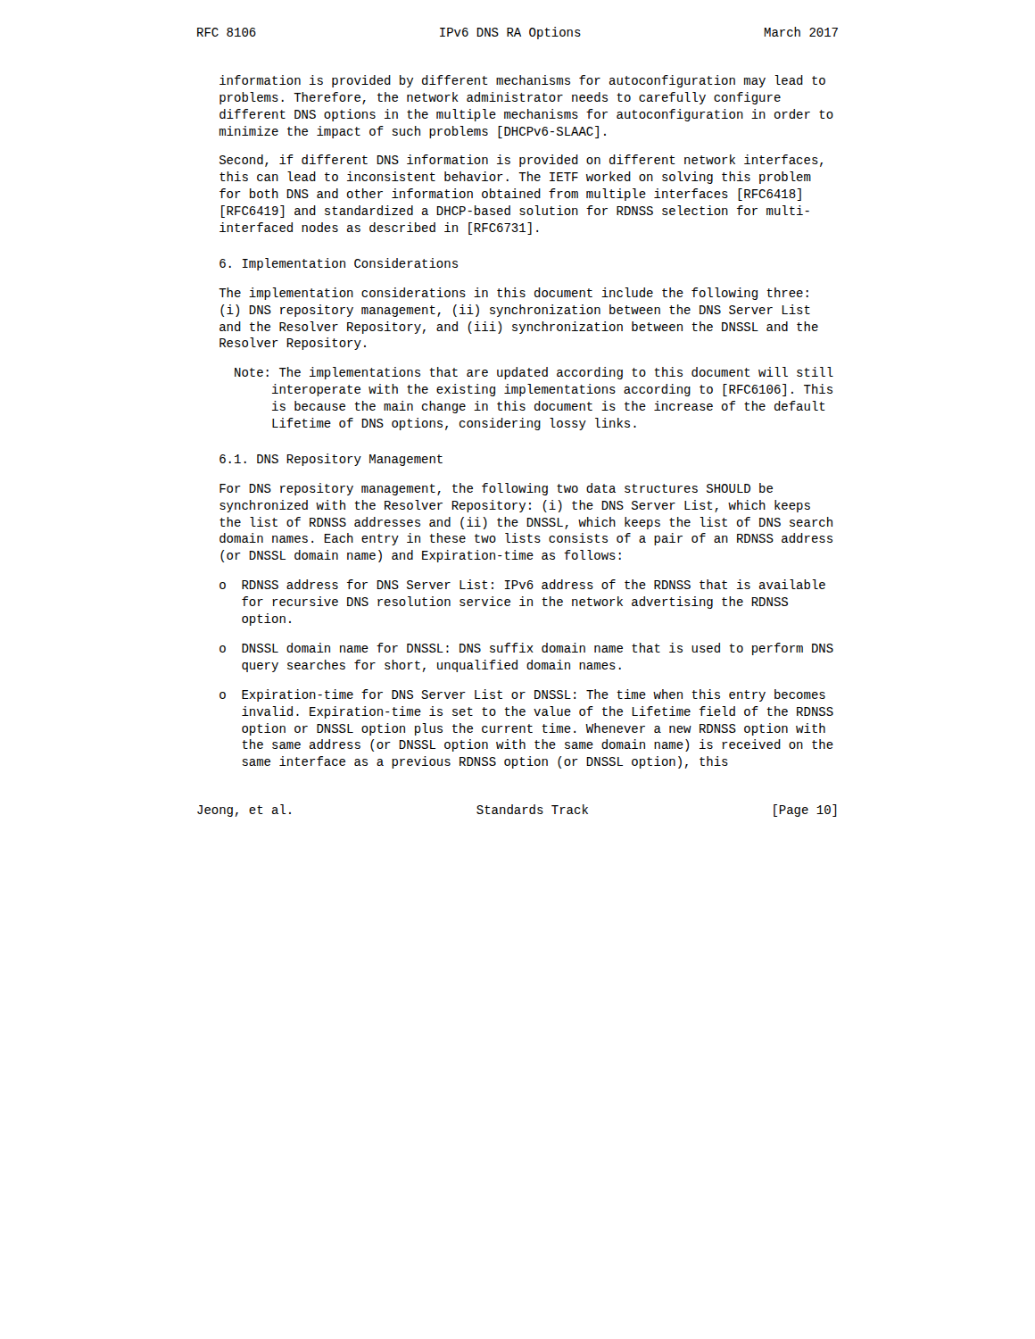RFC 8106 IPv6 DNS RA Options March 2017
information is provided by different mechanisms for autoconfiguration may lead to problems. Therefore, the network administrator needs to carefully configure different DNS options in the multiple mechanisms for autoconfiguration in order to minimize the impact of such problems [DHCPv6-SLAAC].
Second, if different DNS information is provided on different network interfaces, this can lead to inconsistent behavior. The IETF worked on solving this problem for both DNS and other information obtained from multiple interfaces [RFC6418] [RFC6419] and standardized a DHCP-based solution for RDNSS selection for multi-interfaced nodes as described in [RFC6731].
6. Implementation Considerations
The implementation considerations in this document include the following three: (i) DNS repository management, (ii) synchronization between the DNS Server List and the Resolver Repository, and (iii) synchronization between the DNSSL and the Resolver Repository.
Note: The implementations that are updated according to this document will still interoperate with the existing implementations according to [RFC6106]. This is because the main change in this document is the increase of the default Lifetime of DNS options, considering lossy links.
6.1. DNS Repository Management
For DNS repository management, the following two data structures SHOULD be synchronized with the Resolver Repository: (i) the DNS Server List, which keeps the list of RDNSS addresses and (ii) the DNSSL, which keeps the list of DNS search domain names. Each entry in these two lists consists of a pair of an RDNSS address (or DNSSL domain name) and Expiration-time as follows:
RDNSS address for DNS Server List: IPv6 address of the RDNSS that is available for recursive DNS resolution service in the network advertising the RDNSS option.
DNSSL domain name for DNSSL: DNS suffix domain name that is used to perform DNS query searches for short, unqualified domain names.
Expiration-time for DNS Server List or DNSSL: The time when this entry becomes invalid. Expiration-time is set to the value of the Lifetime field of the RDNSS option or DNSSL option plus the current time. Whenever a new RDNSS option with the same address (or DNSSL option with the same domain name) is received on the same interface as a previous RDNSS option (or DNSSL option), this
Jeong, et al. Standards Track [Page 10]